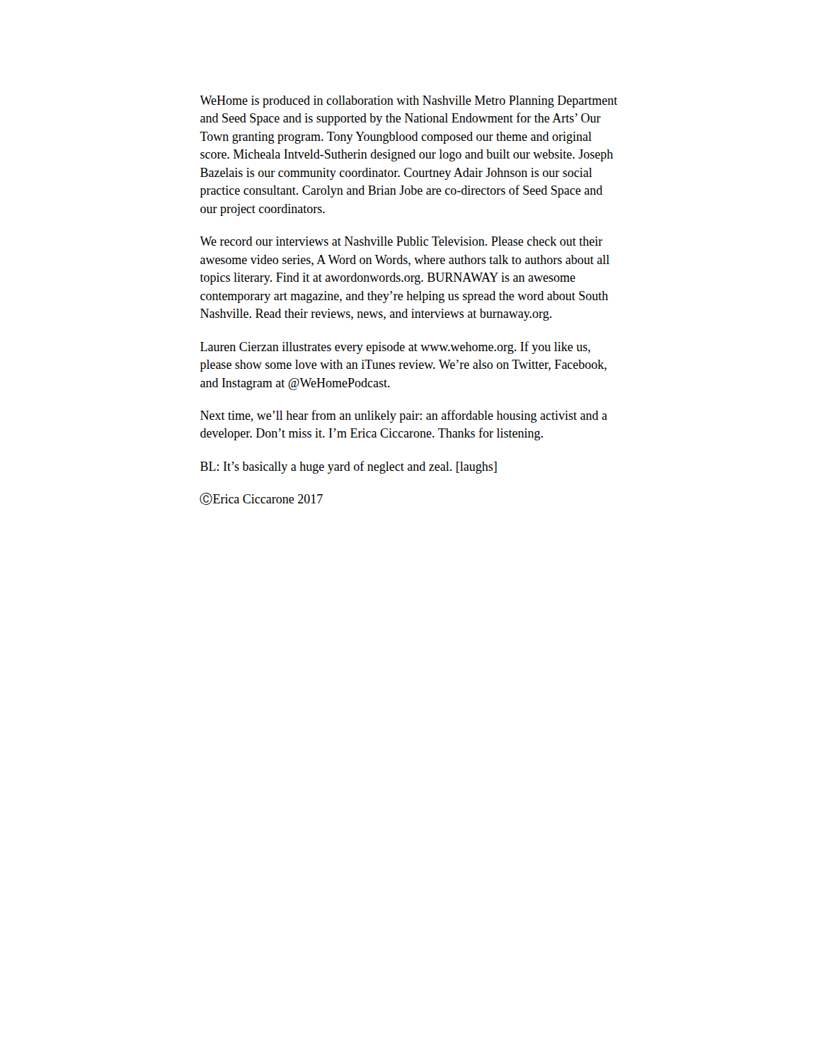WeHome is produced in collaboration with Nashville Metro Planning Department and Seed Space and is supported by the National Endowment for the Arts’ Our Town granting program. Tony Youngblood composed our theme and original score. Micheala Intveld-Sutherin designed our logo and built our website. Joseph Bazelais is our community coordinator. Courtney Adair Johnson is our social practice consultant. Carolyn and Brian Jobe are co-directors of Seed Space and our project coordinators.
We record our interviews at Nashville Public Television. Please check out their awesome video series, A Word on Words, where authors talk to authors about all topics literary. Find it at awordonwords.org. BURNAWAY is an awesome contemporary art magazine, and they’re helping us spread the word about South Nashville. Read their reviews, news, and interviews at burnaway.org.
Lauren Cierzan illustrates every episode at www.wehome.org. If you like us, please show some love with an iTunes review. We’re also on Twitter, Facebook, and Instagram at @WeHomePodcast.
Next time, we’ll hear from an unlikely pair: an affordable housing activist and a developer. Don’t miss it. I’m Erica Ciccarone. Thanks for listening.
BL: It’s basically a huge yard of neglect and zeal. [laughs]
ⒸErica Ciccarone 2017